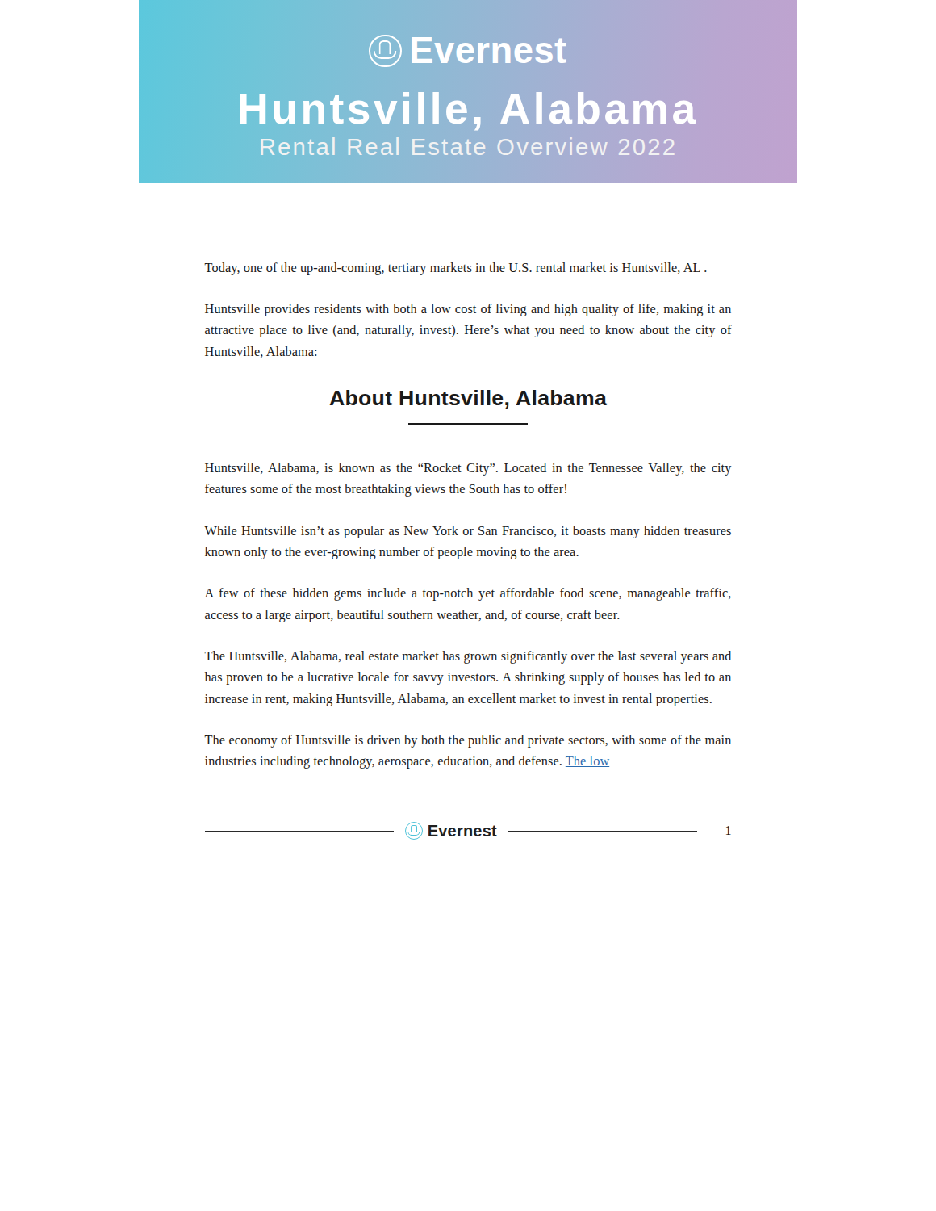Evernest
Huntsville, Alabama
Rental Real Estate Overview 2022
Today, one of the up-and-coming, tertiary markets in the U.S. rental market is Huntsville, AL .
Huntsville provides residents with both a low cost of living and high quality of life, making it an attractive place to live (and, naturally, invest). Here’s what you need to know about the city of Huntsville, Alabama:
About Huntsville, Alabama
Huntsville, Alabama, is known as the “Rocket City”. Located in the Tennessee Valley, the city features some of the most breathtaking views the South has to offer!
While Huntsville isn’t as popular as New York or San Francisco, it boasts many hidden treasures known only to the ever-growing number of people moving to the area.
A few of these hidden gems include a top-notch yet affordable food scene, manageable traffic, access to a large airport, beautiful southern weather, and, of course, craft beer.
The Huntsville, Alabama, real estate market has grown significantly over the last several years and has proven to be a lucrative locale for savvy investors. A shrinking supply of houses has led to an increase in rent, making Huntsville, Alabama, an excellent market to invest in rental properties.
The economy of Huntsville is driven by both the public and private sectors, with some of the main industries including technology, aerospace, education, and defense. The low
Evernest
1